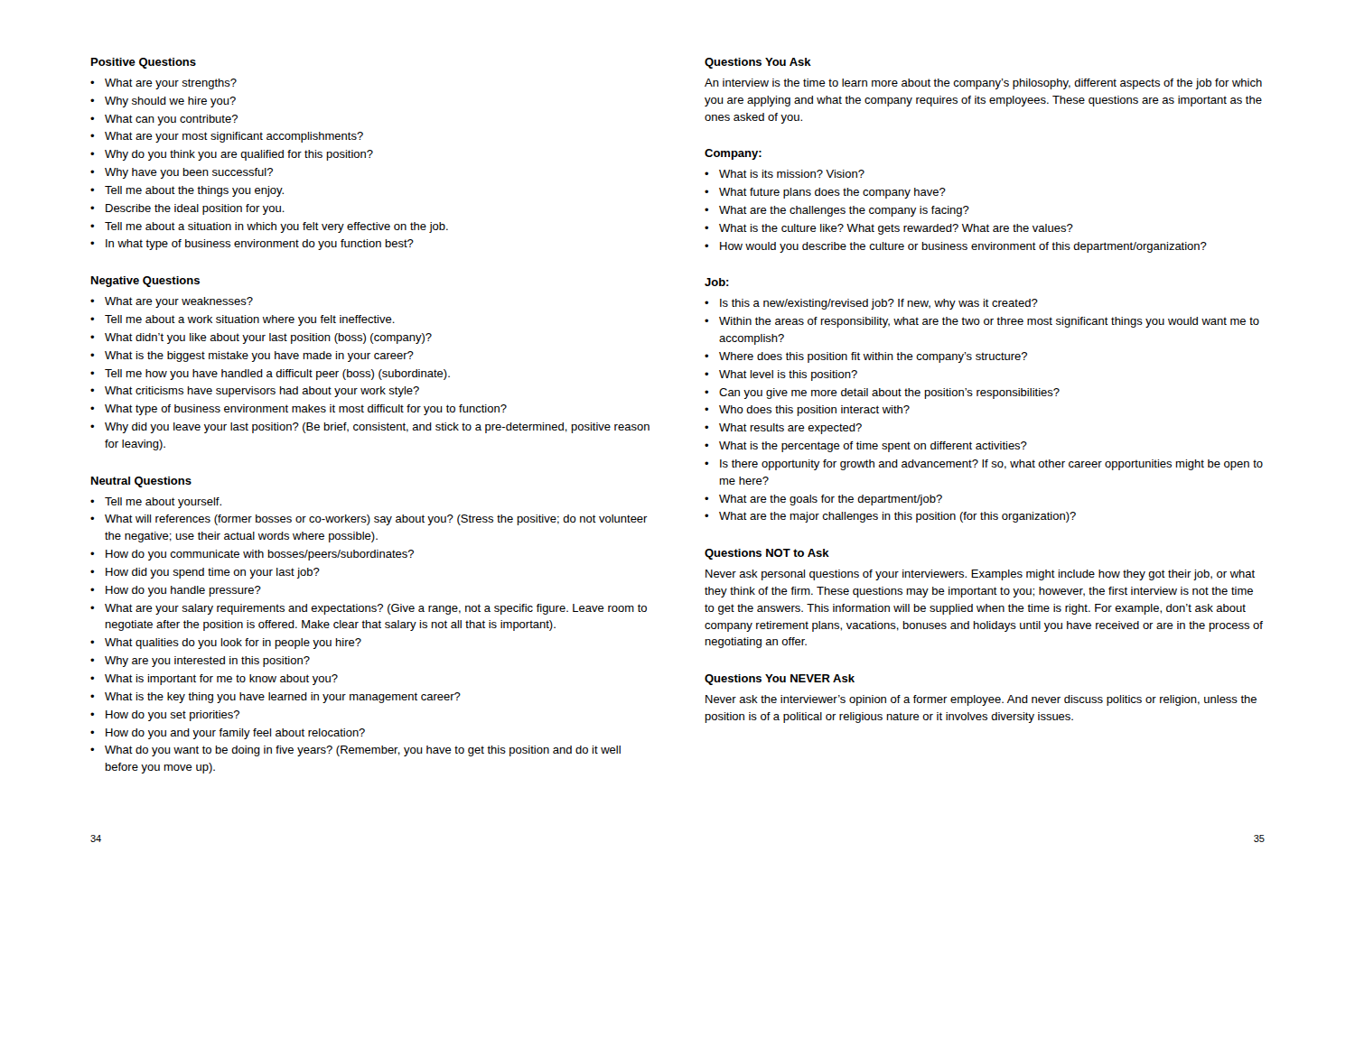Positive Questions
What are your strengths?
Why should we hire you?
What can you contribute?
What are your most significant accomplishments?
Why do you think you are qualified for this position?
Why have you been successful?
Tell me about the things you enjoy.
Describe the ideal position for you.
Tell me about a situation in which you felt very effective on the job.
In what type of business environment do you function best?
Negative Questions
What are your weaknesses?
Tell me about a work situation where you felt ineffective.
What didn’t you like about your last position (boss) (company)?
What is the biggest mistake you have made in your career?
Tell me how you have handled a difficult peer (boss) (subordinate).
What criticisms have supervisors had about your work style?
What type of business environment makes it most difficult for you to function?
Why did you leave your last position? (Be brief, consistent, and stick to a pre-determined, positive reason for leaving).
Neutral Questions
Tell me about yourself.
What will references (former bosses or co-workers) say about you? (Stress the positive; do not volunteer the negative; use their actual words where possible).
How do you communicate with bosses/peers/subordinates?
How did you spend time on your last job?
How do you handle pressure?
What are your salary requirements and expectations? (Give a range, not a specific figure. Leave room to negotiate after the position is offered. Make clear that salary is not all that is important).
What qualities do you look for in people you hire?
Why are you interested in this position?
What is important for me to know about you?
What is the key thing you have learned in your management career?
How do you set priorities?
How do you and your family feel about relocation?
What do you want to be doing in five years? (Remember, you have to get this position and do it well before you move up).
34
Questions You Ask
An interview is the time to learn more about the company’s philosophy, different aspects of the job for which you are applying and what the company requires of its employees. These questions are as important as the ones asked of you.
Company:
What is its mission? Vision?
What future plans does the company have?
What are the challenges the company is facing?
What is the culture like? What gets rewarded? What are the values?
How would you describe the culture or business environment of this department/organization?
Job:
Is this a new/existing/revised job? If new, why was it created?
Within the areas of responsibility, what are the two or three most significant things you would want me to accomplish?
Where does this position fit within the company’s structure?
What level is this position?
Can you give me more detail about the position’s responsibilities?
Who does this position interact with?
What results are expected?
What is the percentage of time spent on different activities?
Is there opportunity for growth and advancement? If so, what other career opportunities might be open to me here?
What are the goals for the department/job?
What are the major challenges in this position (for this organization)?
Questions NOT to Ask
Never ask personal questions of your interviewers. Examples might include how they got their job, or what they think of the firm. These questions may be important to you; however, the first interview is not the time to get the answers. This information will be supplied when the time is right. For example, don’t ask about company retirement plans, vacations, bonuses and holidays until you have received or are in the process of negotiating an offer.
Questions You NEVER Ask
Never ask the interviewer’s opinion of a former employee. And never discuss politics or religion, unless the position is of a political or religious nature or it involves diversity issues.
35